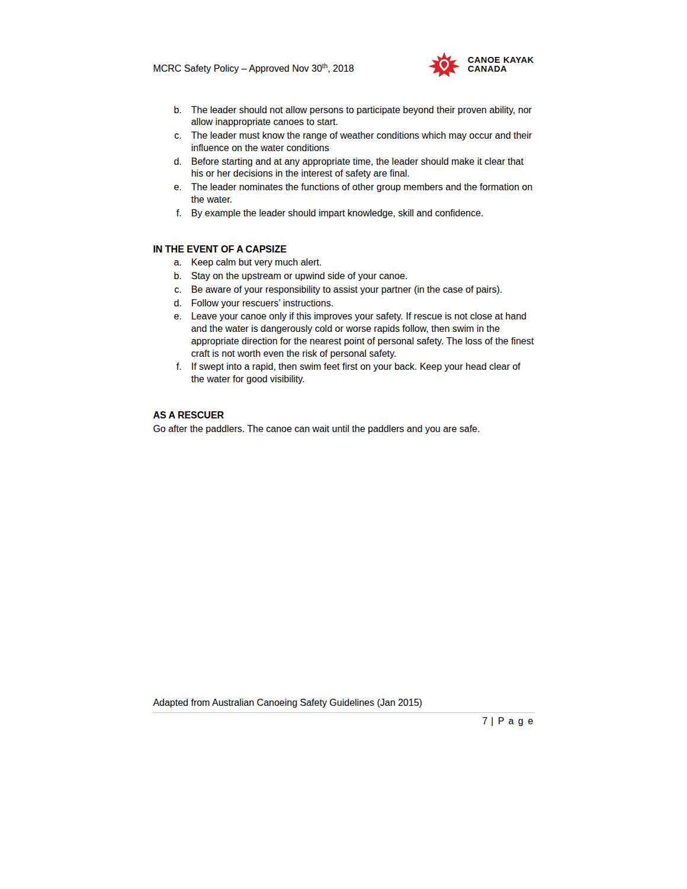MCRC Safety Policy – Approved Nov 30th, 2018
CANOE KAYAK
CANADA
The leader should not allow persons to participate beyond their proven ability, nor allow inappropriate canoes to start.
The leader must know the range of weather conditions which may occur and their influence on the water conditions
Before starting and at any appropriate time, the leader should make it clear that his or her decisions in the interest of safety are final.
The leader nominates the functions of other group members and the formation on the water.
By example the leader should impart knowledge, skill and confidence.
IN THE EVENT OF A CAPSIZE
Keep calm but very much alert.
Stay on the upstream or upwind side of your canoe.
Be aware of your responsibility to assist your partner (in the case of pairs).
Follow your rescuers’ instructions.
Leave your canoe only if this improves your safety. If rescue is not close at hand and the water is dangerously cold or worse rapids follow, then swim in the appropriate direction for the nearest point of personal safety. The loss of the finest craft is not worth even the risk of personal safety.
If swept into a rapid, then swim feet first on your back. Keep your head clear of the water for good visibility.
AS A RESCUER
Go after the paddlers. The canoe can wait until the paddlers and you are safe.
Adapted from Australian Canoeing Safety Guidelines (Jan 2015)
7 | P a g e